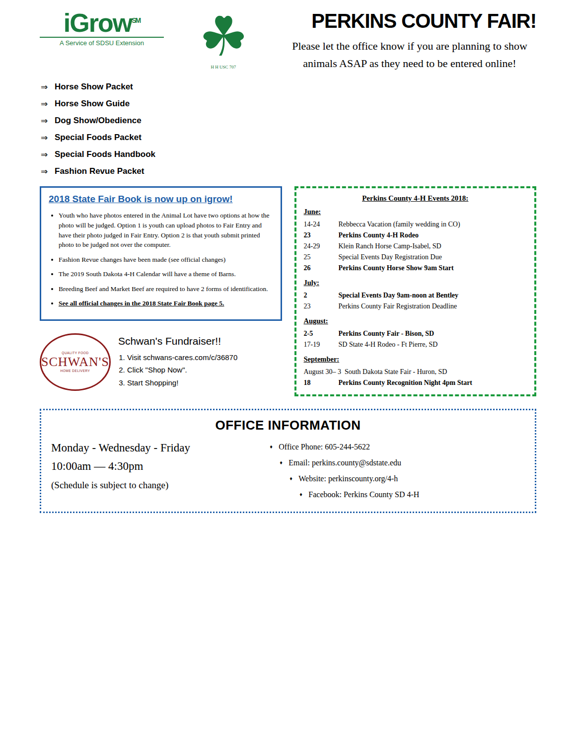i GrowSM
A Service of SDSU Extension
☘
H H USC 707
PERKINS COUNTY FAIR!
Please let the office know if you are planning to show animals ASAP as they need to be entered online!
Horse Show Packet
Horse Show Guide
Dog Show/Obedience
Special Foods Packet
Special Foods Handbook
Fashion Revue Packet
2018 State Fair Book is now up on igrow!
Youth who have photos entered in the Animal Lot have two options at how the photo will be judged. Option 1 is youth can upload photos to Fair Entry and have their photo judged in Fair Entry. Option 2 is that youth submit printed photo to be judged not over the computer.
Fashion Revue changes have been made (see official changes)
The 2019 South Dakota 4-H Calendar will have a theme of Barns.
Breeding Beef and Market Beef are required to have 2 forms of identification.
See all official changes in the 2018 State Fair Book page 5.
QUALITY FOOD
SCHWAN'S
HOME DELIVERY
Schwan's Fundraiser!!
Visit schwans-cares.com/c/36870
Click "Shop Now".
Start Shopping!
Perkins County 4-H Events 2018:
June:
| 14-24 | Rebbecca Vacation (family wedding in CO) |
| 23 | Perkins County 4-H Rodeo |
| 24-29 | Klein Ranch Horse Camp-Isabel, SD |
| 25 | Special Events Day Registration Due |
| 26 | Perkins County Horse Show 9am Start |
July:
| 2 | Special Events Day 9am-noon at Bentley |
| 23 | Perkins County Fair Registration Deadline |
August:
| 2-5 | Perkins County Fair - Bison, SD |
| 17-19 | SD State 4-H Rodeo - Ft Pierre, SD |
September:
| August 30– 3 South Dakota State Fair - Huron, SD |
| 18 | Perkins County Recognition Night 4pm Start |
OFFICE INFORMATION
Monday - Wednesday - Friday
10:00am — 4:30pm
(Schedule is subject to change)
Office Phone: 605-244-5622
Email: perkins.county@sdstate.edu
Website: perkinscounty.org/4-h
Facebook: Perkins County SD 4-H